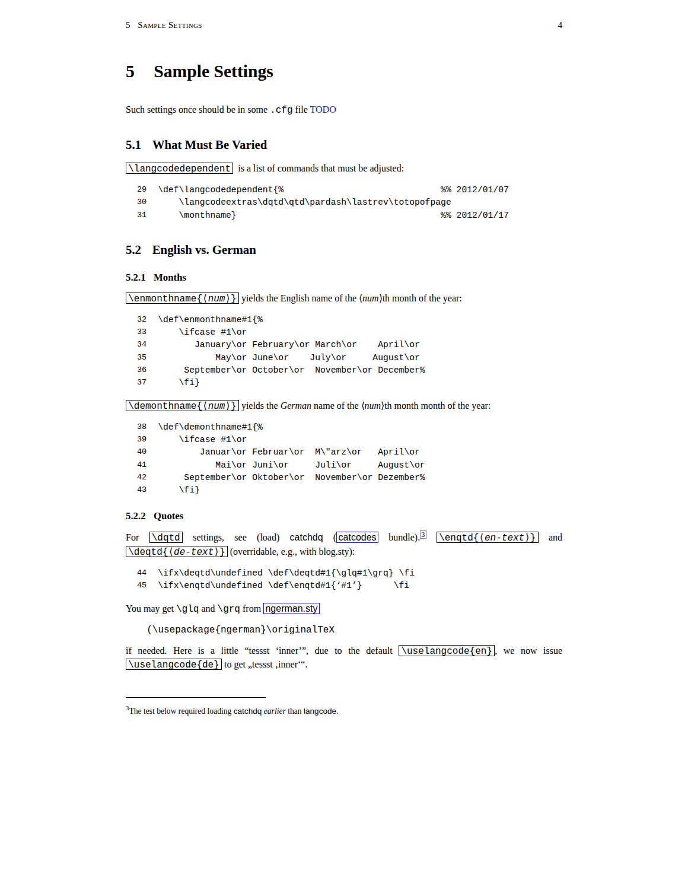5 Sample Settings 4
5 Sample Settings
Such settings once should be in some .cfg file TODO
5.1 What Must Be Varied
\langcodedependent is a list of commands that must be adjusted:
| 29 | \def\langcodedependent{% %% 2012/01/07 |
| 30 | \langcodeextras\dqtd\qtd\pardash\lastrev\totopofpage |
| 31 | \monthname} %% 2012/01/17 |
5.2 English vs. German
5.2.1 Months
\enmonthname{⟨num⟩} yields the English name of the ⟨num⟩th month of the year:
| 32 | \def\enmonthname#1{% |
| 33 | \ifcase #1\or |
| 34 | January\or February\or March\or April\or |
| 35 | May\or June\or July\or August\or |
| 36 | September\or October\or November\or December% |
| 37 | \fi} |
\demonthname{⟨num⟩} yields the German name of the ⟨num⟩th month month of the year:
| 38 | \def\demonthname#1{% |
| 39 | \ifcase #1\or |
| 40 | Januar\or Februar\or M\"arz\or April\or |
| 41 | Mai\or Juni\or Juli\or August\or |
| 42 | September\or Oktober\or November\or Dezember% |
| 43 | \fi} |
5.2.2 Quotes
For \dqtd settings, see (load) catchdq (catcodes bundle).3 \enqtd{⟨en-text⟩} and \deqtd{⟨de-text⟩} (overridable, e.g., with blog.sty):
| 44 | \ifx\deqtd\undefined \def\deqtd#1{\glq#1\grq} \fi |
| 45 | \ifx\enqtd\undefined \def\enqtd#1{‘#1’} \fi |
You may get \glq and \grq from ngerman.sty
(\usepackage{ngerman}\originalTeX
if needed. Here is a little “tessst ‘inner’”, due to the default \uselangcode{en}, we now issue \uselangcode{de} to get „tessst ‚inner‘“.
3The test below required loading catchdq earlier than langcode.